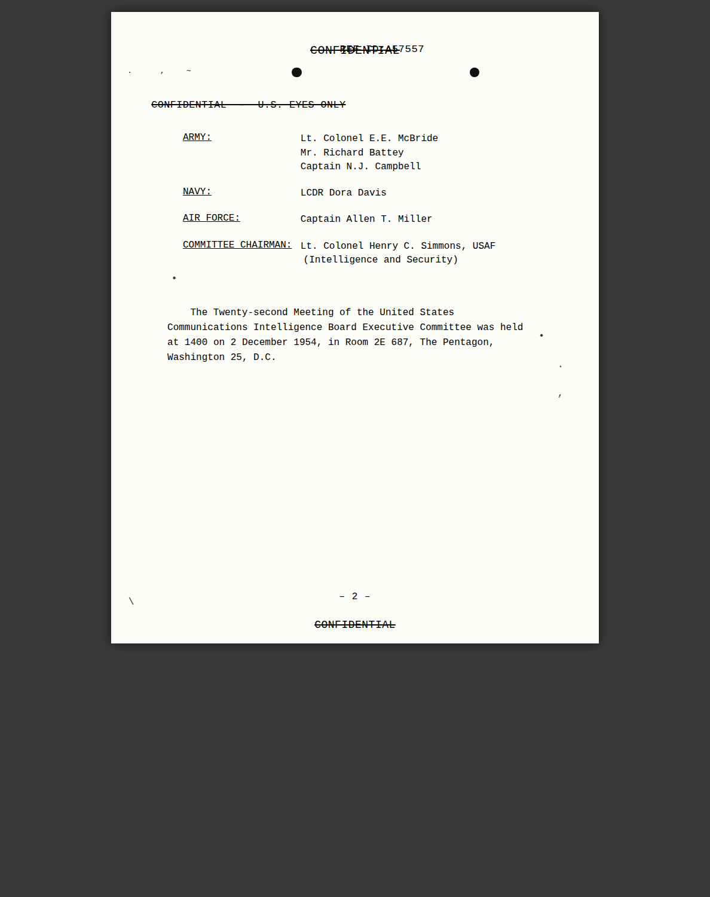CONFIDENTIAL REF ID:A57557
. , ~
CONFIDENTIAL – U.S. EYES ONLY
| ARMY: | Lt. Colonel E.E. McBride Mr. Richard Battey Captain N.J. Campbell |
| NAVY: | LCDR Dora Davis |
| AIR FORCE: | Captain Allen T. Miller |
| COMMITTEE CHAIRMAN: | Lt. Colonel Henry C. Simmons, USAF (Intelligence and Security) |
The Twenty-second Meeting of the United States Communications Intelligence Board Executive Committee was held at 1400 on 2 December 1954, in Room 2E 687, The Pentagon, Washington 25, D.C.
•
•
.
,
\
– 2 –
CONFIDENTIAL